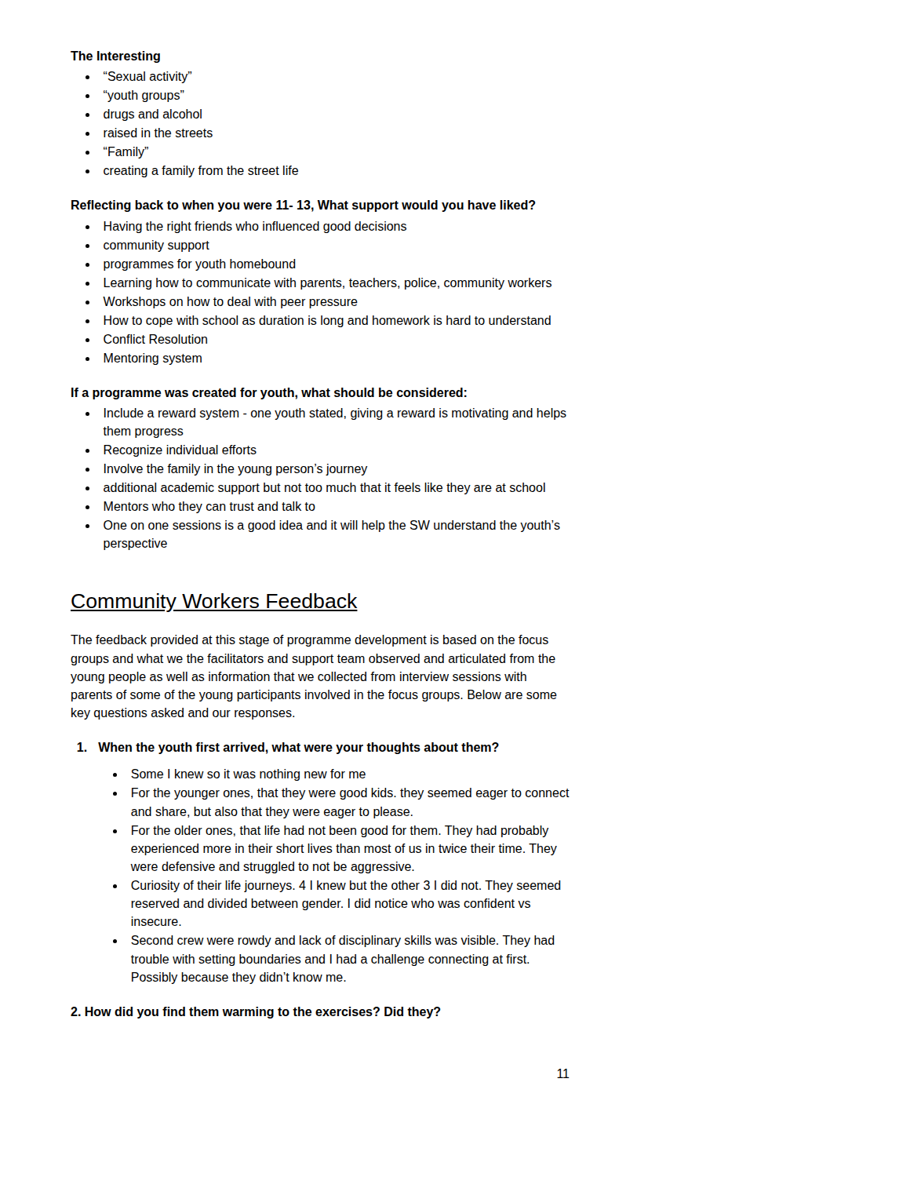The Interesting
“Sexual activity”
“youth groups”
drugs and alcohol
raised in the streets
“Family”
creating a family from the street life
Reflecting back to when you were 11- 13, What support would you have liked?
Having the right friends who influenced good decisions
community support
programmes for youth homebound
Learning how to communicate with parents, teachers, police, community workers
Workshops on how to deal with peer pressure
How to cope with school as duration is long and homework is hard to understand
Conflict Resolution
Mentoring system
If a programme was created for youth, what should be considered:
Include a reward system - one youth stated, giving a reward is motivating and helps them progress
Recognize individual efforts
Involve the family in the young person’s journey
additional academic support but not too much that it feels like they are at school
Mentors who they can trust and talk to
One on one sessions is a good idea and it will help the SW understand the youth’s perspective
Community Workers Feedback
The feedback provided at this stage of programme development is based on the focus groups and what we the facilitators and support team observed and articulated from the young people as well as information that we collected from interview sessions with parents of some of the young participants involved in the focus groups. Below are some key questions asked and our responses.
When the youth first arrived, what were your thoughts about them?
Some I knew so it was nothing new for me
For the younger ones, that they were good kids. they seemed eager to connect and share, but also that they were eager to please.
For the older ones, that life had not been good for them. They had probably experienced more in their short lives than most of us in twice their time. They were defensive and struggled to not be aggressive.
Curiosity of their life journeys. 4 I knew but the other 3 I did not. They seemed reserved and divided between gender. I did notice who was confident vs insecure.
Second crew were rowdy and lack of disciplinary skills was visible. They had trouble with setting boundaries and I had a challenge connecting at first. Possibly because they didn’t know me.
2. How did you find them warming to the exercises? Did they?
11